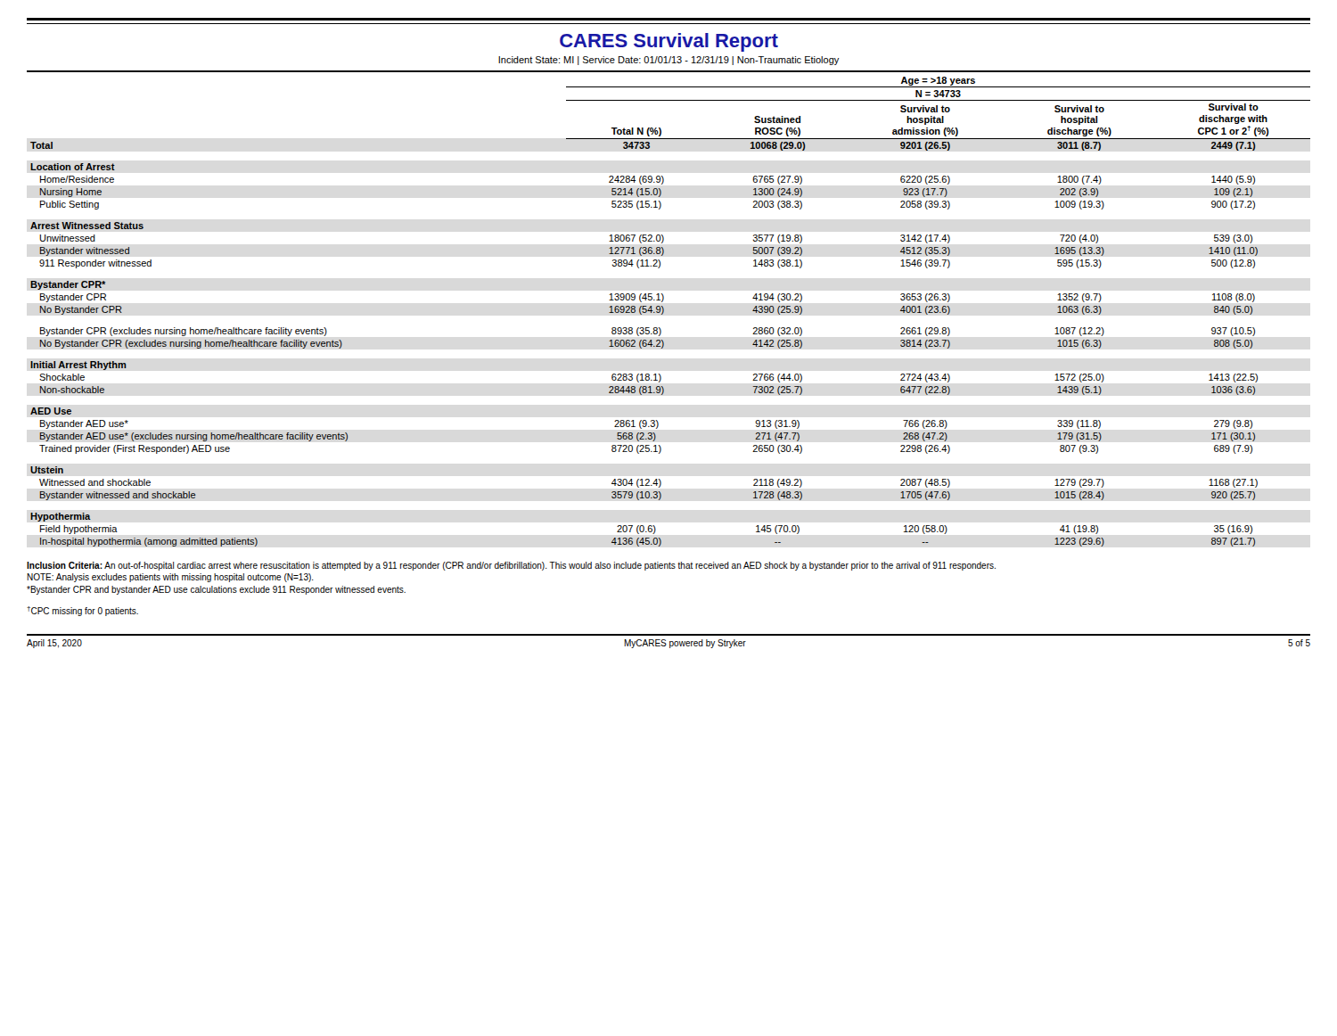CARES Survival Report
Incident State: MI | Service Date: 01/01/13 - 12/31/19 | Non-Traumatic Etiology
| | Age = >18 years |
| | N = 34733 |
| | Total N (%) | Sustained ROSC (%) | Survival to hospital admission (%) | Survival to hospital discharge (%) | Survival to discharge with CPC 1 or 2 † (%) |
| Total | 34733 | 10068 (29.0) | 9201 (26.5) | 3011 (8.7) | 2449 (7.1) |
| Location of Arrest | |
| Home/Residence | 24284 (69.9) | 6765 (27.9) | 6220 (25.6) | 1800 (7.4) | 1440 (5.9) |
| Nursing Home | 5214 (15.0) | 1300 (24.9) | 923 (17.7) | 202 (3.9) | 109 (2.1) |
| Public Setting | 5235 (15.1) | 2003 (38.3) | 2058 (39.3) | 1009 (19.3) | 900 (17.2) |
| Arrest Witnessed Status | |
| Unwitnessed | 18067 (52.0) | 3577 (19.8) | 3142 (17.4) | 720 (4.0) | 539 (3.0) |
| Bystander witnessed | 12771 (36.8) | 5007 (39.2) | 4512 (35.3) | 1695 (13.3) | 1410 (11.0) |
| 911 Responder witnessed | 3894 (11.2) | 1483 (38.1) | 1546 (39.7) | 595 (15.3) | 500 (12.8) |
| Bystander CPR* | |
| Bystander CPR | 13909 (45.1) | 4194 (30.2) | 3653 (26.3) | 1352 (9.7) | 1108 (8.0) |
| No Bystander CPR | 16928 (54.9) | 4390 (25.9) | 4001 (23.6) | 1063 (6.3) | 840 (5.0) |
| Bystander CPR (excludes nursing home/healthcare facility events) | 8938 (35.8) | 2860 (32.0) | 2661 (29.8) | 1087 (12.2) | 937 (10.5) |
| No Bystander CPR (excludes nursing home/healthcare facility events) | 16062 (64.2) | 4142 (25.8) | 3814 (23.7) | 1015 (6.3) | 808 (5.0) |
| Initial Arrest Rhythm | |
| Shockable | 6283 (18.1) | 2766 (44.0) | 2724 (43.4) | 1572 (25.0) | 1413 (22.5) |
| Non-shockable | 28448 (81.9) | 7302 (25.7) | 6477 (22.8) | 1439 (5.1) | 1036 (3.6) |
| AED Use | |
| Bystander AED use* | 2861 (9.3) | 913 (31.9) | 766 (26.8) | 339 (11.8) | 279 (9.8) |
| Bystander AED use* (excludes nursing home/healthcare facility events) | 568 (2.3) | 271 (47.7) | 268 (47.2) | 179 (31.5) | 171 (30.1) |
| Trained provider (First Responder) AED use | 8720 (25.1) | 2650 (30.4) | 2298 (26.4) | 807 (9.3) | 689 (7.9) |
| Utstein | |
| Witnessed and shockable | 4304 (12.4) | 2118 (49.2) | 2087 (48.5) | 1279 (29.7) | 1168 (27.1) |
| Bystander witnessed and shockable | 3579 (10.3) | 1728 (48.3) | 1705 (47.6) | 1015 (28.4) | 920 (25.7) |
| Hypothermia | |
| Field hypothermia | 207 (0.6) | 145 (70.0) | 120 (58.0) | 41 (19.8) | 35 (16.9) |
| In-hospital hypothermia (among admitted patients) | 4136 (45.0) | -- | -- | 1223 (29.6) | 897 (21.7) |
Inclusion Criteria: An out-of-hospital cardiac arrest where resuscitation is attempted by a 911 responder (CPR and/or defibrillation). This would also include patients that received an AED shock by a bystander prior to the arrival of 911 responders.
NOTE: Analysis excludes patients with missing hospital outcome (N=13).
*Bystander CPR and bystander AED use calculations exclude 911 Responder witnessed events.
†CPC missing for 0 patients.
April 15, 2020 MyCARES powered by Stryker 5 of 5